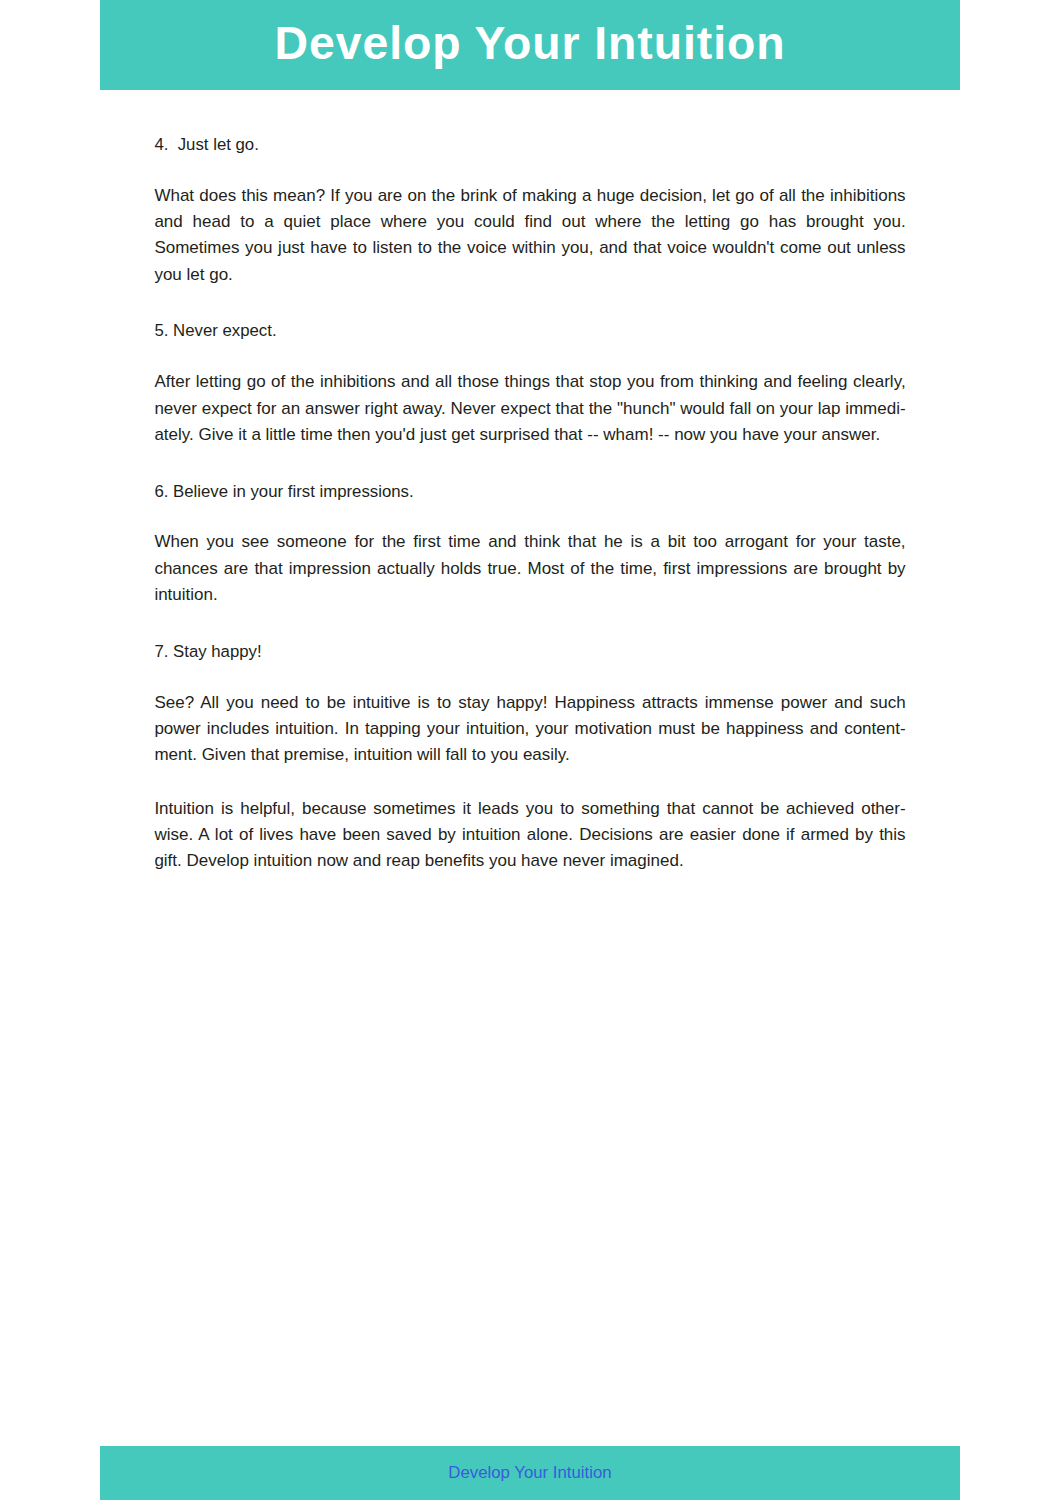Develop Your Intuition
4. Just let go.
What does this mean? If you are on the brink of making a huge decision, let go of all the inhibitions and head to a quiet place where you could find out where the letting go has brought you. Sometimes you just have to listen to the voice within you, and that voice wouldn't come out unless you let go.
5. Never expect.
After letting go of the inhibitions and all those things that stop you from thinking and feeling clearly, never expect for an answer right away. Never expect that the "hunch" would fall on your lap immediately. Give it a little time then you'd just get surprised that -- wham! -- now you have your answer.
6. Believe in your first impressions.
When you see someone for the first time and think that he is a bit too arrogant for your taste, chances are that impression actually holds true. Most of the time, first impressions are brought by intuition.
7. Stay happy!
See? All you need to be intuitive is to stay happy! Happiness attracts immense power and such power includes intuition. In tapping your intuition, your motivation must be happiness and contentment. Given that premise, intuition will fall to you easily.
Intuition is helpful, because sometimes it leads you to something that cannot be achieved otherwise. A lot of lives have been saved by intuition alone. Decisions are easier done if armed by this gift. Develop intuition now and reap benefits you have never imagined.
Develop Your Intuition